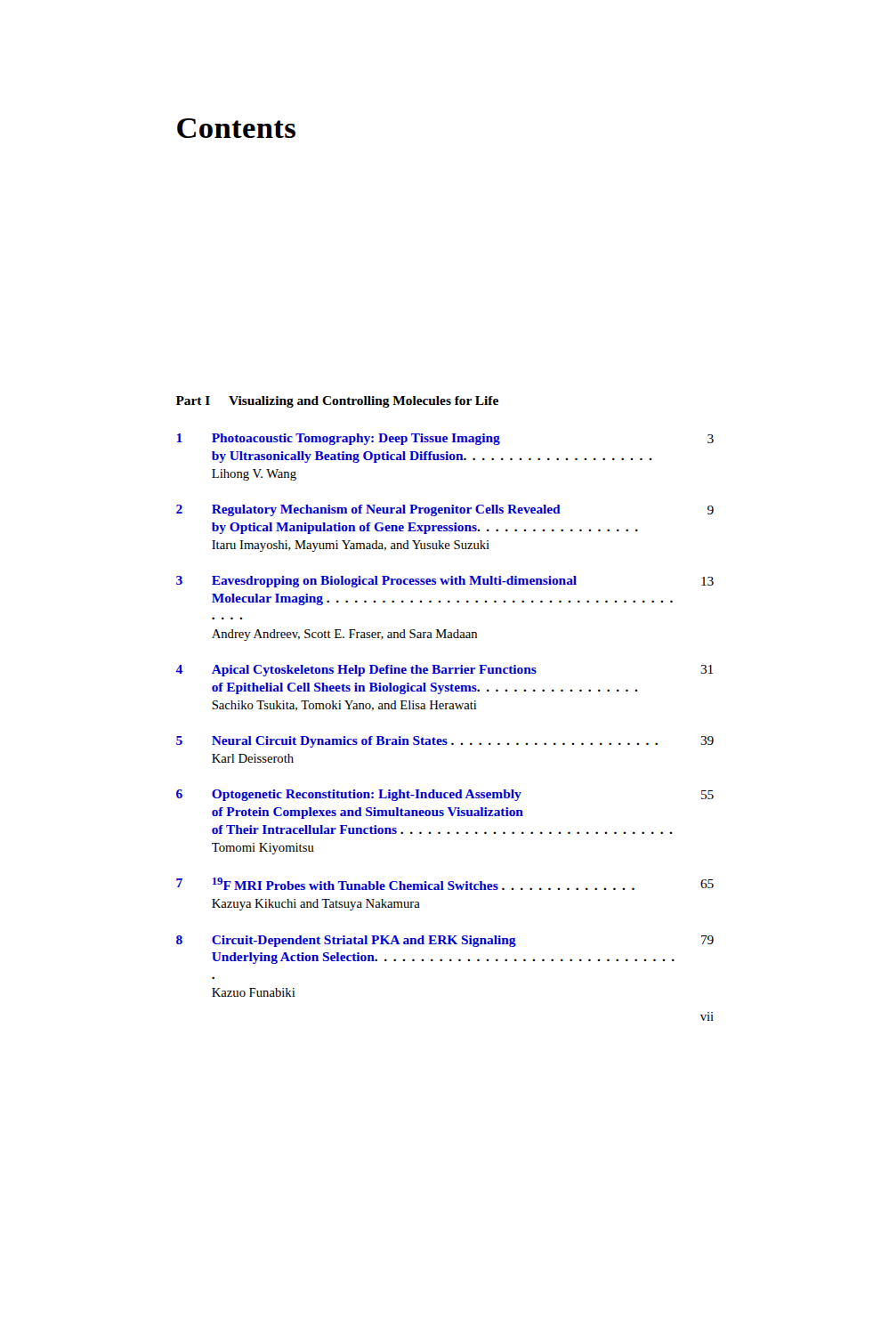Contents
Part IVisualizing and Controlling Molecules for Life
1
Photoacoustic Tomography: Deep Tissue Imaging
by Ultrasonically Beating Optical Diffusion. . . . . . . . . . . . . . . . . . . . . Lihong V. Wang
3
2
Regulatory Mechanism of Neural Progenitor Cells Revealed
by Optical Manipulation of Gene Expressions. . . . . . . . . . . . . . . . . . Itaru Imayoshi, Mayumi Yamada, and Yusuke Suzuki
9
3
Eavesdropping on Biological Processes with Multi-dimensional
Molecular Imaging . . . . . . . . . . . . . . . . . . . . . . . . . . . . . . . . . . . . . . . . . . Andrey Andreev, Scott E. Fraser, and Sara Madaan
13
4
Apical Cytoskeletons Help Define the Barrier Functions
of Epithelial Cell Sheets in Biological Systems. . . . . . . . . . . . . . . . . . Sachiko Tsukita, Tomoki Yano, and Elisa Herawati
31
5
Neural Circuit Dynamics of Brain States . . . . . . . . . . . . . . . . . . . . . . . Karl Deisseroth
39
6
Optogenetic Reconstitution: Light-Induced Assembly
of Protein Complexes and Simultaneous Visualization
of Their Intracellular Functions . . . . . . . . . . . . . . . . . . . . . . . . . . . . . . Tomomi Kiyomitsu
55
7
19F MRI Probes with Tunable Chemical Switches . . . . . . . . . . . . . . . Kazuya Kikuchi and Tatsuya Nakamura
65
8
Circuit-Dependent Striatal PKA and ERK Signaling
Underlying Action Selection. . . . . . . . . . . . . . . . . . . . . . . . . . . . . . . . . . Kazuo Funabiki
79
vii